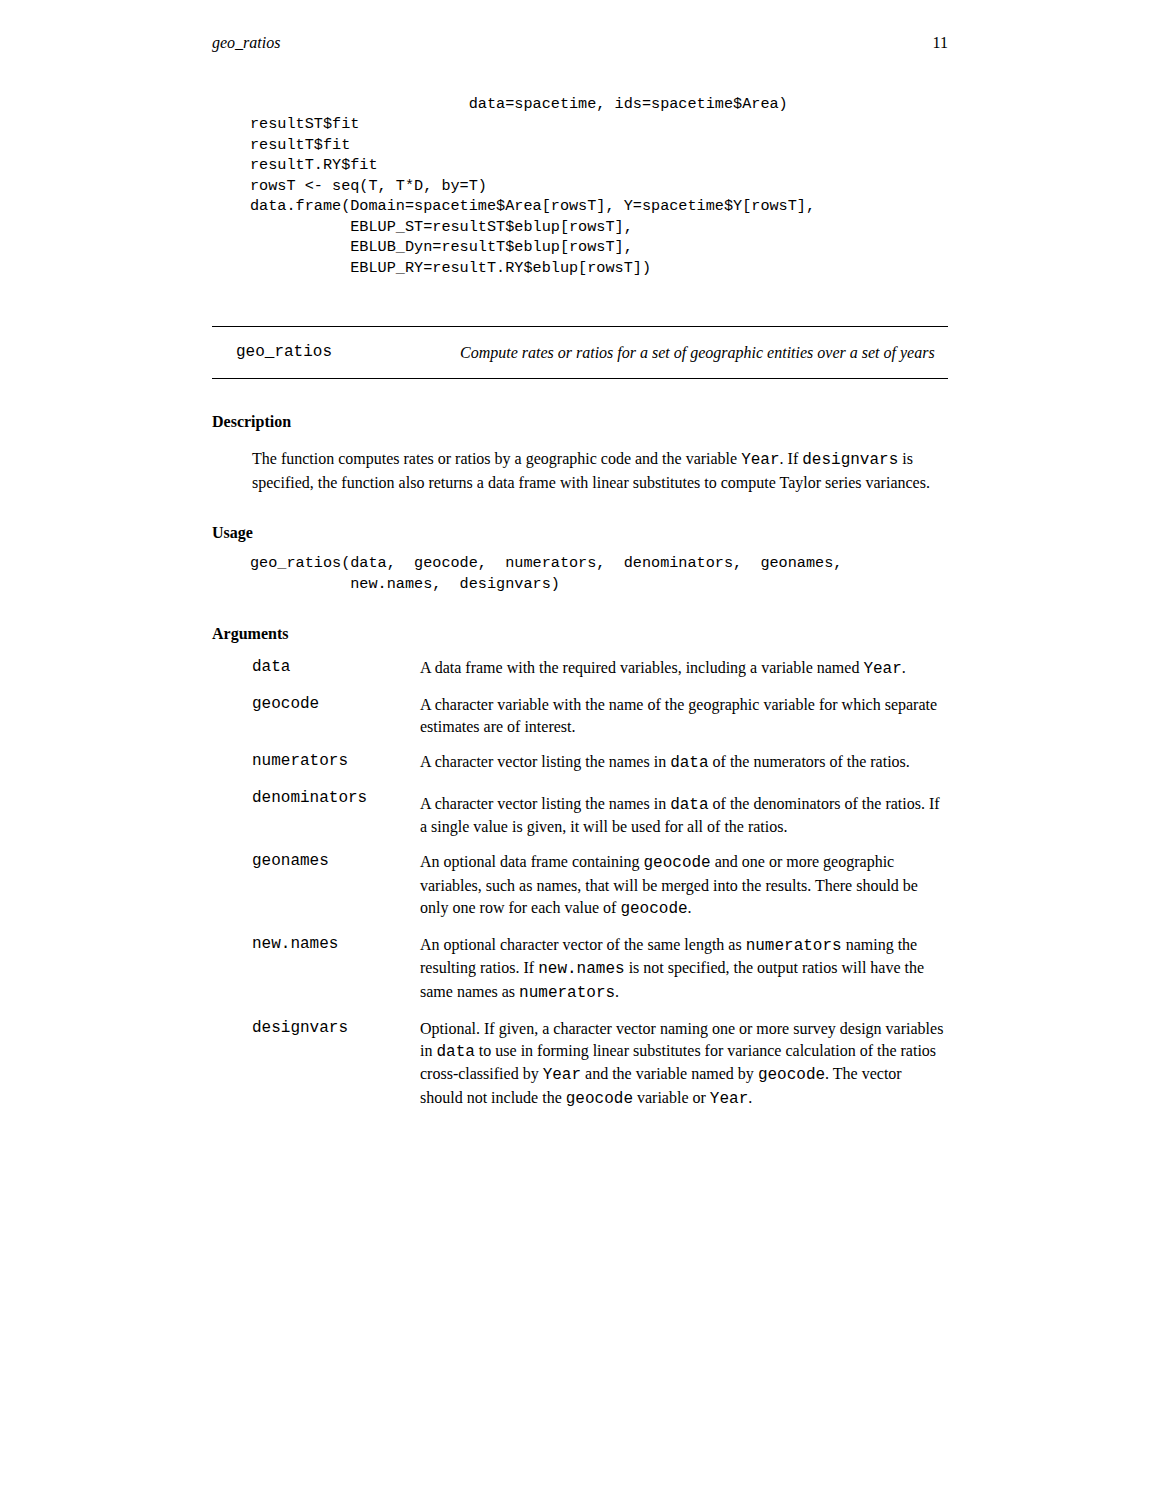geo_ratios 11
                        data=spacetime, ids=spacetime$Area)
resultST$fit
resultT$fit
resultT.RY$fit
rowsT <- seq(T, T*D, by=T)
data.frame(Domain=spacetime$Area[rowsT], Y=spacetime$Y[rowsT],
           EBLUP_ST=resultST$eblup[rowsT],
           EBLUB_Dyn=resultT$eblup[rowsT],
           EBLUP_RY=resultT.RY$eblup[rowsT])
geo_ratios
Compute rates or ratios for a set of geographic entities over a set of years
Description
The function computes rates or ratios by a geographic code and the variable Year. If designvars is specified, the function also returns a data frame with linear substitutes to compute Taylor series variances.
Usage
geo_ratios(data,  geocode,  numerators,  denominators,  geonames,
           new.names,  designvars)
Arguments
data
A data frame with the required variables, including a variable named Year.
geocode
A character variable with the name of the geographic variable for which separate estimates are of interest.
numerators
A character vector listing the names in data of the numerators of the ratios.
denominators
A character vector listing the names in data of the denominators of the ratios. If a single value is given, it will be used for all of the ratios.
geonames
An optional data frame containing geocode and one or more geographic variables, such as names, that will be merged into the results. There should be only one row for each value of geocode.
new.names
An optional character vector of the same length as numerators naming the resulting ratios. If new.names is not specified, the output ratios will have the same names as numerators.
designvars
Optional. If given, a character vector naming one or more survey design variables in data to use in forming linear substitutes for variance calculation of the ratios cross-classified by Year and the variable named by geocode. The vector should not include the geocode variable or Year.